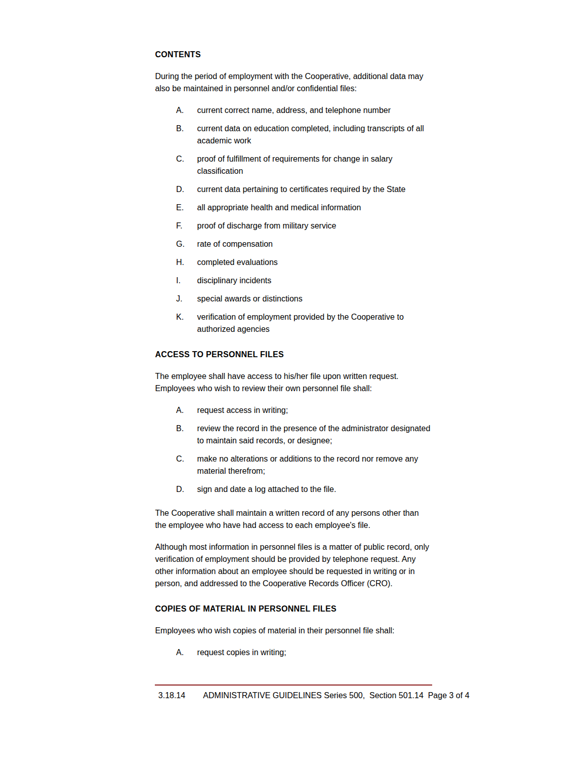CONTENTS
During the period of employment with the Cooperative, additional data may also be maintained in personnel and/or confidential files:
current correct name, address, and telephone number
current data on education completed, including transcripts of all academic work
proof of fulfillment of requirements for change in salary classification
current data pertaining to certificates required by the State
all appropriate health and medical information
proof of discharge from military service
rate of compensation
completed evaluations
disciplinary incidents
special awards or distinctions
verification of employment provided by the Cooperative to authorized agencies
ACCESS TO PERSONNEL FILES
The employee shall have access to his/her file upon written request. Employees who wish to review their own personnel file shall:
request access in writing;
review the record in the presence of the administrator designated to maintain said records, or designee;
make no alterations or additions to the record nor remove any material therefrom;
sign and date a log attached to the file.
The Cooperative shall maintain a written record of any persons other than the employee who have had access to each employee's file.
Although most information in personnel files is a matter of public record, only verification of employment should be provided by telephone request. Any other information about an employee should be requested in writing or in person, and addressed to the Cooperative Records Officer (CRO).
COPIES OF MATERIAL IN PERSONNEL FILES
Employees who wish copies of material in their personnel file shall:
request copies in writing;
3.18.14 ADMINISTRATIVE GUIDELINES Series 500, Section 501.14 Page 3 of 4